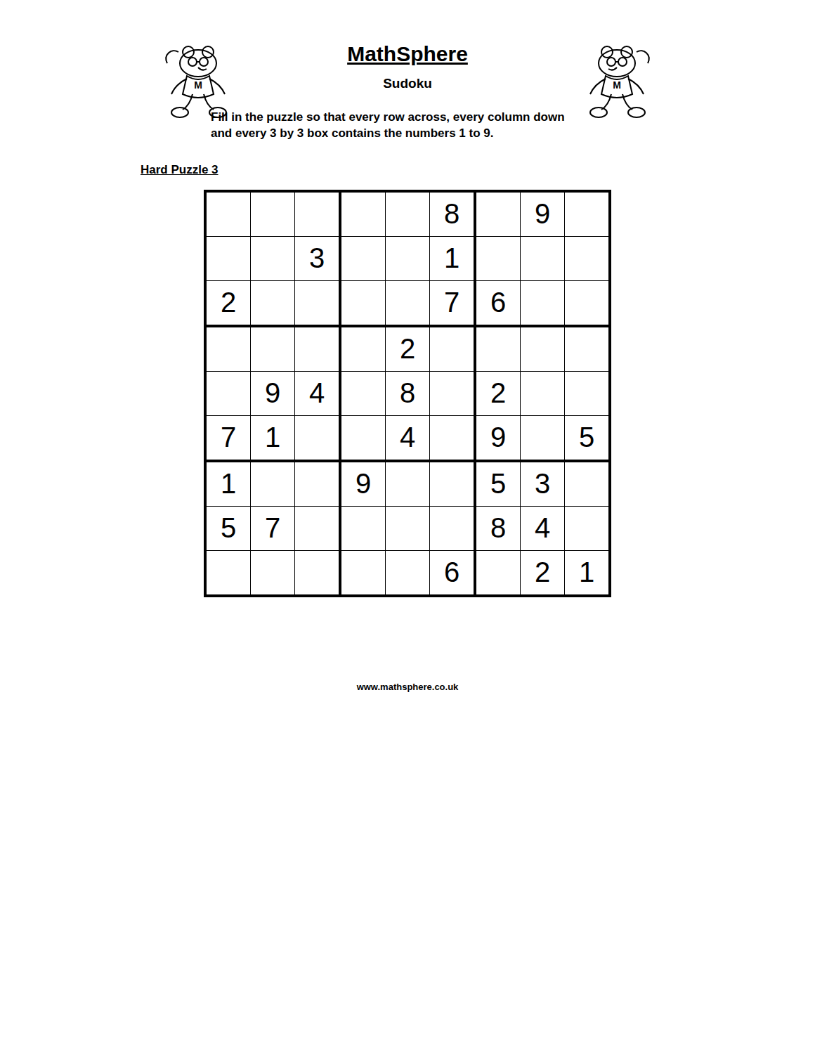M
M
MathSphere
Sudoku
Fill in the puzzle so that every row across, every column down
and every 3 by 3 box contains the numbers 1 to 9.
Hard Puzzle 3
| | | | | | 8 | | 9 | |
| | | 3 | | | 1 | | | |
| 2 | | | | | 7 | 6 | | |
| | | | | 2 | | | | |
| | 9 | 4 | | 8 | | 2 | | |
| 7 | 1 | | | 4 | | 9 | | 5 |
| 1 | | | 9 | | | 5 | 3 | |
| 5 | 7 | | | | | 8 | 4 | |
| | | | | | 6 | | 2 | 1 |
www.mathsphere.co.uk